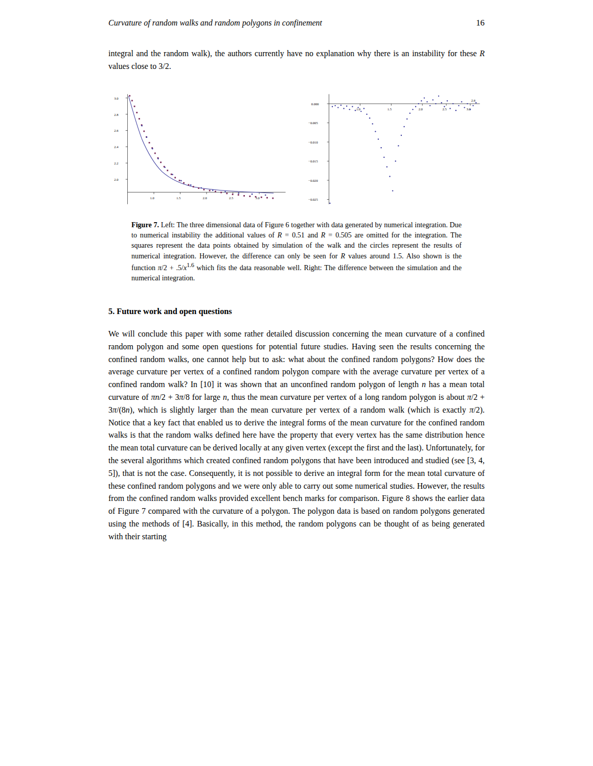Curvature of random walks and random polygons in confinement 16
integral and the random walk), the authors currently have no explanation why there is an instability for these R values close to 3/2.
3.0 2.8 2.6 2.4 2.2 2.0 1.0 1.5 2.0 2.5 3.0
0.000 −0.005 −0.010 −0.015 −0.020 −0.025 1.0 1.5 2.0 2.5 3.0 2.6
Figure 7. Left: The three dimensional data of Figure 6 together with data generated by numerical integration. Due to numerical instability the additional values of R = 0.51 and R = 0.505 are omitted for the integration. The squares represent the data points obtained by simulation of the walk and the circles represent the results of numerical integration. However, the difference can only be seen for R values around 1.5. Also shown is the function π/2 + .5/x1.6 which fits the data reasonable well. Right: The difference between the simulation and the numerical integration.
5. Future work and open questions
We will conclude this paper with some rather detailed discussion concerning the mean curvature of a confined random polygon and some open questions for potential future studies. Having seen the results concerning the confined random walks, one cannot help but to ask: what about the confined random polygons? How does the average curvature per vertex of a confined random polygon compare with the average curvature per vertex of a confined random walk? In [10] it was shown that an unconfined random polygon of length n has a mean total curvature of πn/2 + 3π/8 for large n, thus the mean curvature per vertex of a long random polygon is about π/2 + 3π/(8n), which is slightly larger than the mean curvature per vertex of a random walk (which is exactly π/2). Notice that a key fact that enabled us to derive the integral forms of the mean curvature for the confined random walks is that the random walks defined here have the property that every vertex has the same distribution hence the mean total curvature can be derived locally at any given vertex (except the first and the last). Unfortunately, for the several algorithms which created confined random polygons that have been introduced and studied (see [3, 4, 5]), that is not the case. Consequently, it is not possible to derive an integral form for the mean total curvature of these confined random polygons and we were only able to carry out some numerical studies. However, the results from the confined random walks provided excellent bench marks for comparison. Figure 8 shows the earlier data of Figure 7 compared with the curvature of a polygon. The polygon data is based on random polygons generated using the methods of [4]. Basically, in this method, the random polygons can be thought of as being generated with their starting